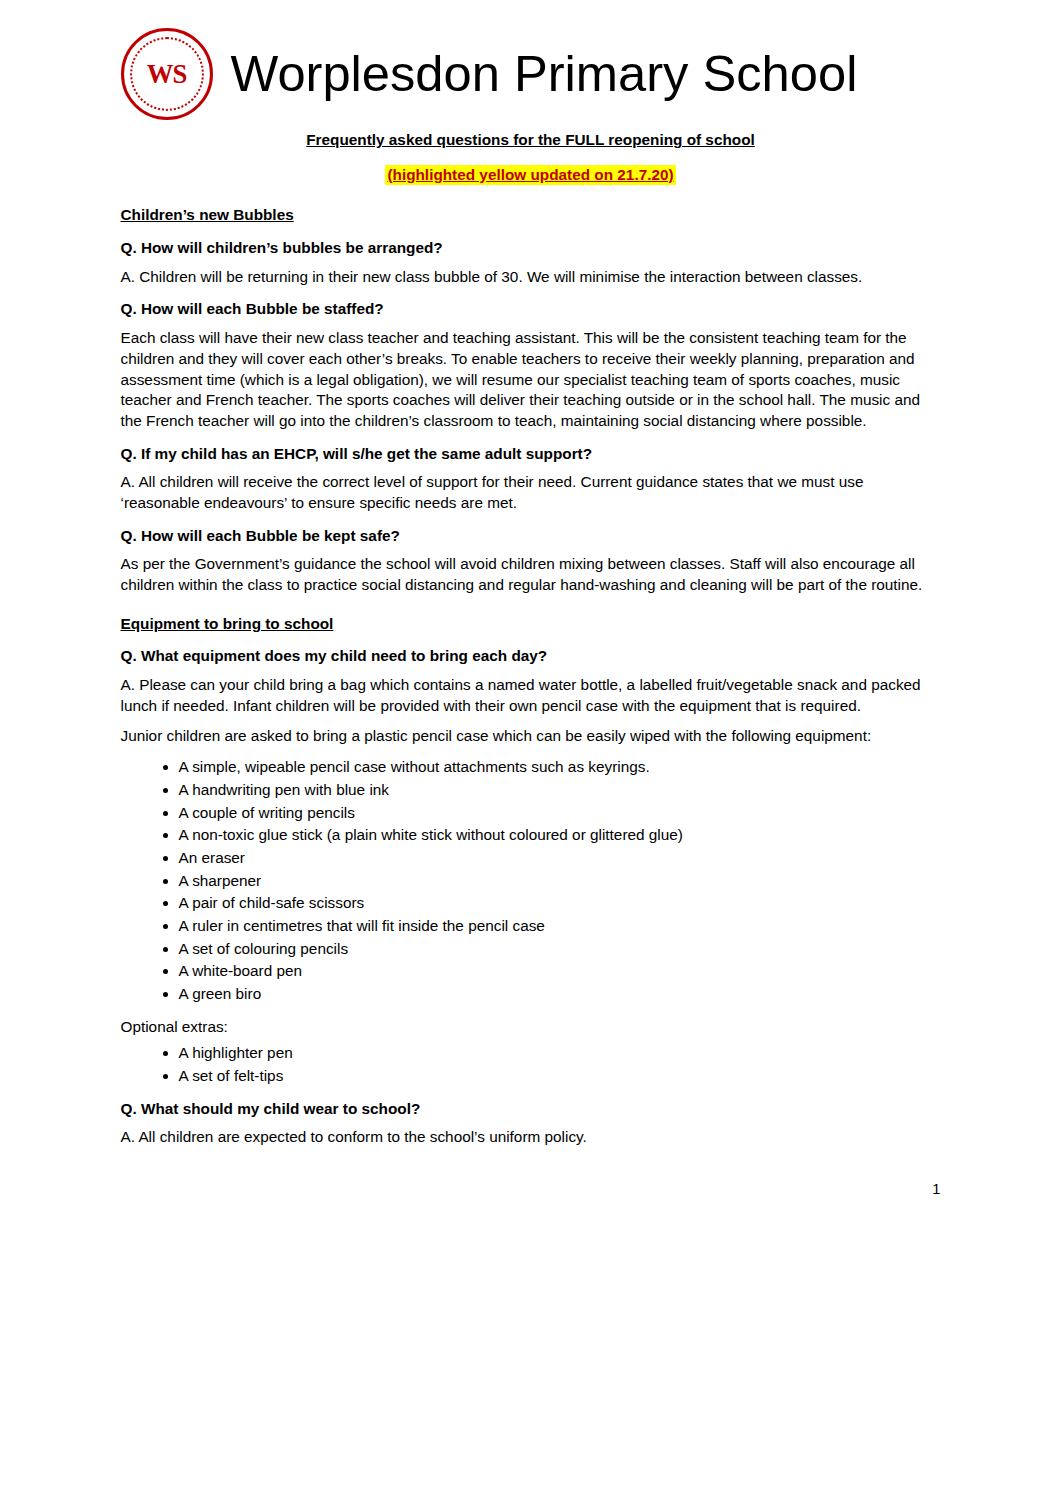WS
Worplesdon Primary School
Frequently asked questions for the FULL reopening of school
(highlighted yellow updated on 21.7.20)
Children’s new Bubbles
Q. How will children’s bubbles be arranged?
A. Children will be returning in their new class bubble of 30. We will minimise the interaction between classes.
Q. How will each Bubble be staffed?
Each class will have their new class teacher and teaching assistant. This will be the consistent teaching team for the children and they will cover each other’s breaks. To enable teachers to receive their weekly planning, preparation and assessment time (which is a legal obligation), we will resume our specialist teaching team of sports coaches, music teacher and French teacher. The sports coaches will deliver their teaching outside or in the school hall. The music and the French teacher will go into the children’s classroom to teach, maintaining social distancing where possible.
Q. If my child has an EHCP, will s/he get the same adult support?
A. All children will receive the correct level of support for their need. Current guidance states that we must use ‘reasonable endeavours’ to ensure specific needs are met.
Q. How will each Bubble be kept safe?
As per the Government’s guidance the school will avoid children mixing between classes. Staff will also encourage all children within the class to practice social distancing and regular hand-washing and cleaning will be part of the routine.
Equipment to bring to school
Q. What equipment does my child need to bring each day?
A. Please can your child bring a bag which contains a named water bottle, a labelled fruit/vegetable snack and packed lunch if needed. Infant children will be provided with their own pencil case with the equipment that is required.
Junior children are asked to bring a plastic pencil case which can be easily wiped with the following equipment:
A simple, wipeable pencil case without attachments such as keyrings.
A handwriting pen with blue ink
A couple of writing pencils
A non-toxic glue stick (a plain white stick without coloured or glittered glue)
An eraser
A sharpener
A pair of child-safe scissors
A ruler in centimetres that will fit inside the pencil case
A set of colouring pencils
A white-board pen
A green biro
Optional extras:
A highlighter pen
A set of felt-tips
Q. What should my child wear to school?
A. All children are expected to conform to the school’s uniform policy.
1